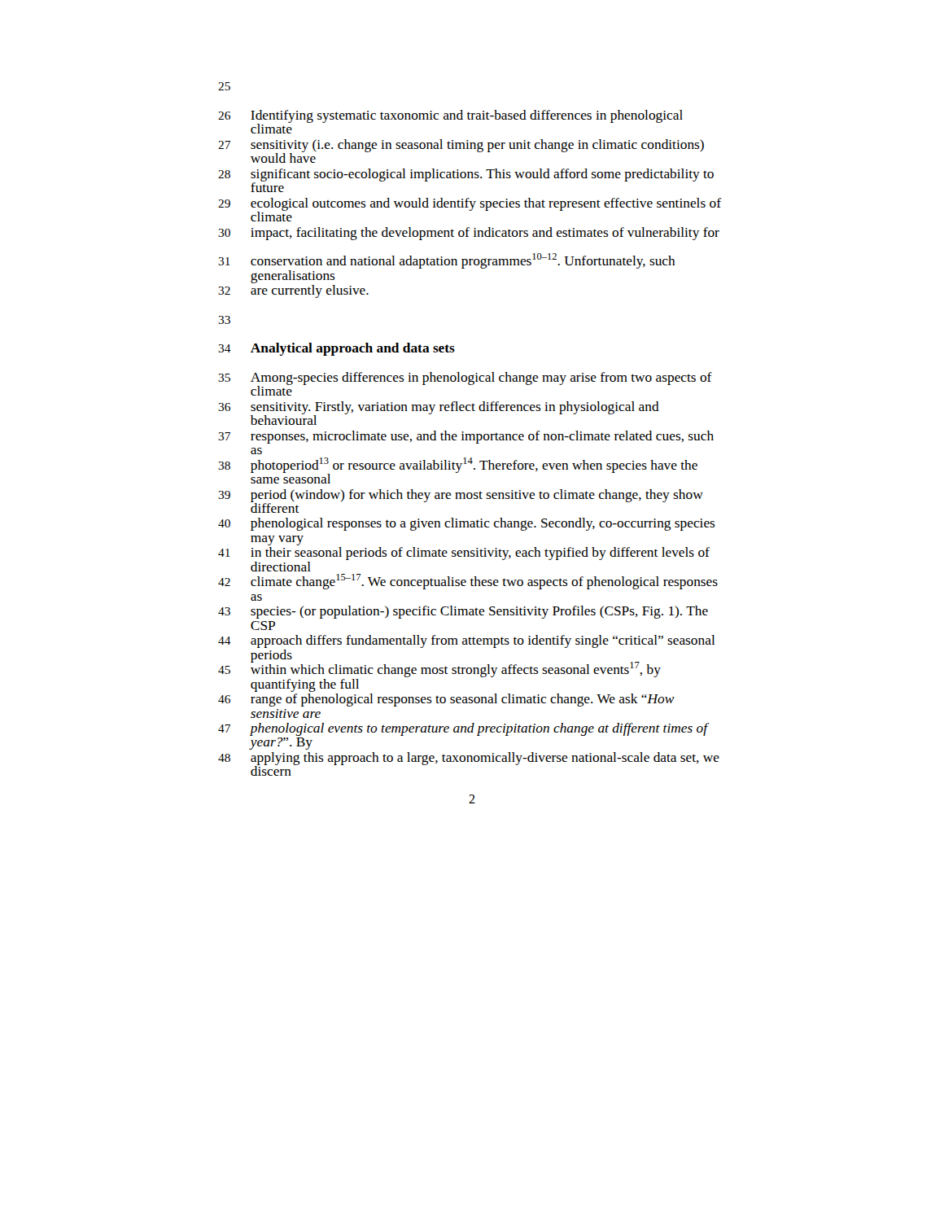25
26
Identifying systematic taxonomic and trait-based differences in phenological climate
27
sensitivity (i.e. change in seasonal timing per unit change in climatic conditions) would have
28
significant socio-ecological implications. This would afford some predictability to future
29
ecological outcomes and would identify species that represent effective sentinels of climate
30
impact, facilitating the development of indicators and estimates of vulnerability for
31
conservation and national adaptation programmes10–12. Unfortunately, such generalisations
32
are currently elusive.
33
34
Analytical approach and data sets
35
Among-species differences in phenological change may arise from two aspects of climate
36
sensitivity. Firstly, variation may reflect differences in physiological and behavioural
37
responses, microclimate use, and the importance of non-climate related cues, such as
38
photoperiod13 or resource availability14. Therefore, even when species have the same seasonal
39
period (window) for which they are most sensitive to climate change, they show different
40
phenological responses to a given climatic change. Secondly, co-occurring species may vary
41
in their seasonal periods of climate sensitivity, each typified by different levels of directional
42
climate change15–17. We conceptualise these two aspects of phenological responses as
43
species- (or population-) specific Climate Sensitivity Profiles (CSPs, Fig. 1). The CSP
44
approach differs fundamentally from attempts to identify single “critical” seasonal periods
45
within which climatic change most strongly affects seasonal events17, by quantifying the full
46
range of phenological responses to seasonal climatic change. We ask “How sensitive are
47
phenological events to temperature and precipitation change at different times of year?”. By
48
applying this approach to a large, taxonomically-diverse national-scale data set, we discern
2